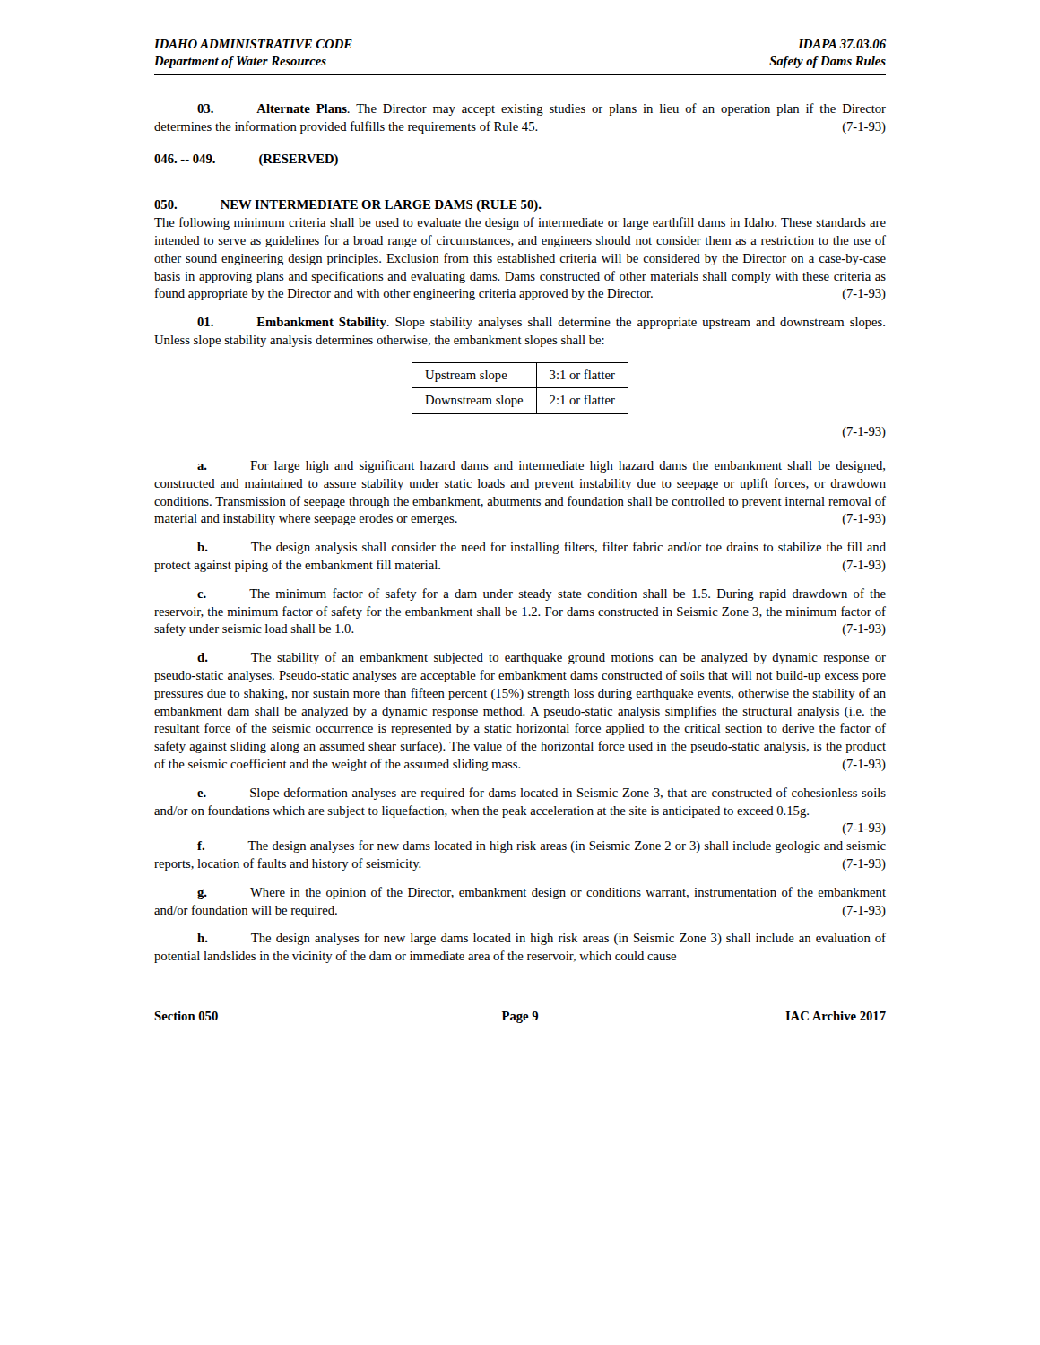IDAHO ADMINISTRATIVE CODE
Department of Water Resources
IDAPA 37.03.06
Safety of Dams Rules
03. Alternate Plans. The Director may accept existing studies or plans in lieu of an operation plan if the Director determines the information provided fulfills the requirements of Rule 45.(7-1-93)
046. -- 049. (RESERVED)
050. NEW INTERMEDIATE OR LARGE DAMS (RULE 50).
The following minimum criteria shall be used to evaluate the design of intermediate or large earthfill dams in Idaho. These standards are intended to serve as guidelines for a broad range of circumstances, and engineers should not consider them as a restriction to the use of other sound engineering design principles. Exclusion from this established criteria will be considered by the Director on a case-by-case basis in approving plans and specifications and evaluating dams. Dams constructed of other materials shall comply with these criteria as found appropriate by the Director and with other engineering criteria approved by the Director.(7-1-93)
01. Embankment Stability. Slope stability analyses shall determine the appropriate upstream and downstream slopes. Unless slope stability analysis determines otherwise, the embankment slopes shall be:
| Upstream slope | 3:1 or flatter |
| Downstream slope | 2:1 or flatter |
(7-1-93)
a. For large high and significant hazard dams and intermediate high hazard dams the embankment shall be designed, constructed and maintained to assure stability under static loads and prevent instability due to seepage or uplift forces, or drawdown conditions. Transmission of seepage through the embankment, abutments and foundation shall be controlled to prevent internal removal of material and instability where seepage erodes or emerges.(7-1-93)
b. The design analysis shall consider the need for installing filters, filter fabric and/or toe drains to stabilize the fill and protect against piping of the embankment fill material.(7-1-93)
c. The minimum factor of safety for a dam under steady state condition shall be 1.5. During rapid drawdown of the reservoir, the minimum factor of safety for the embankment shall be 1.2. For dams constructed in Seismic Zone 3, the minimum factor of safety under seismic load shall be 1.0.(7-1-93)
d. The stability of an embankment subjected to earthquake ground motions can be analyzed by dynamic response or pseudo-static analyses. Pseudo-static analyses are acceptable for embankment dams constructed of soils that will not build-up excess pore pressures due to shaking, nor sustain more than fifteen percent (15%) strength loss during earthquake events, otherwise the stability of an embankment dam shall be analyzed by a dynamic response method. A pseudo-static analysis simplifies the structural analysis (i.e. the resultant force of the seismic occurrence is represented by a static horizontal force applied to the critical section to derive the factor of safety against sliding along an assumed shear surface). The value of the horizontal force used in the pseudo-static analysis, is the product of the seismic coefficient and the weight of the assumed sliding mass.(7-1-93)
e. Slope deformation analyses are required for dams located in Seismic Zone 3, that are constructed of cohesionless soils and/or on foundations which are subject to liquefaction, when the peak acceleration at the site is anticipated to exceed 0.15g.(7-1-93)
f. The design analyses for new dams located in high risk areas (in Seismic Zone 2 or 3) shall include geologic and seismic reports, location of faults and history of seismicity.(7-1-93)
g. Where in the opinion of the Director, embankment design or conditions warrant, instrumentation of the embankment and/or foundation will be required.(7-1-93)
h. The design analyses for new large dams located in high risk areas (in Seismic Zone 3) shall include an evaluation of potential landslides in the vicinity of the dam or immediate area of the reservoir, which could cause
Section 050
Page 9
IAC Archive 2017